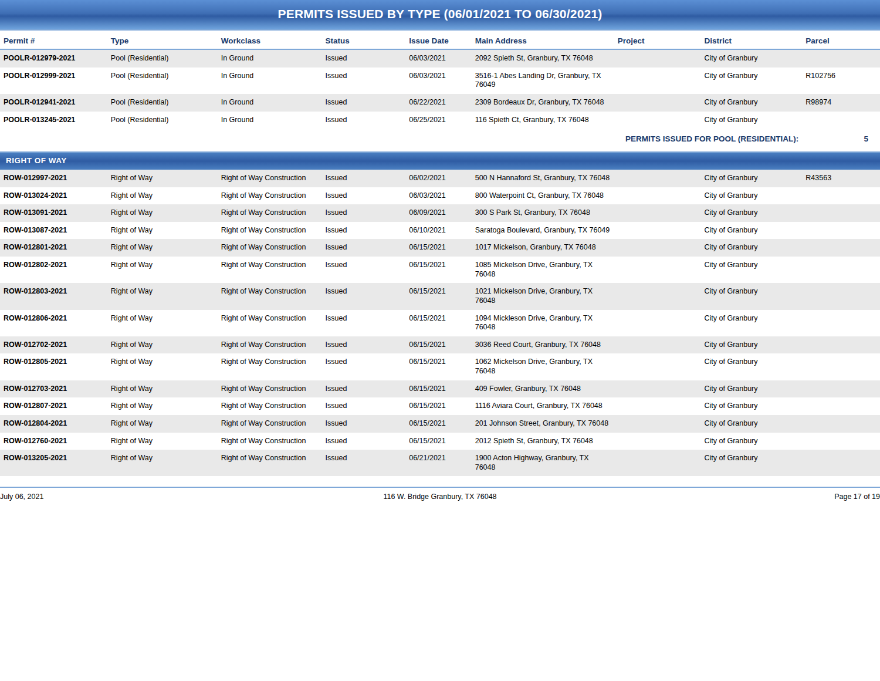PERMITS ISSUED BY TYPE (06/01/2021 TO 06/30/2021)
| Permit # | Type | Workclass | Status | Issue Date | Main Address | Project | District | Parcel |
| --- | --- | --- | --- | --- | --- | --- | --- | --- |
| POOLR-012979-2021 | Pool (Residential) | In Ground | Issued | 06/03/2021 | 2092 Spieth St, Granbury, TX 76048 | | City of Granbury | |
| POOLR-012999-2021 | Pool (Residential) | In Ground | Issued | 06/03/2021 | 3516-1 Abes Landing Dr, Granbury, TX 76049 | | City of Granbury | R102756 |
| POOLR-012941-2021 | Pool (Residential) | In Ground | Issued | 06/22/2021 | 2309 Bordeaux Dr, Granbury, TX 76048 | | City of Granbury | R98974 |
| POOLR-013245-2021 | Pool (Residential) | In Ground | Issued | 06/25/2021 | 116 Spieth Ct, Granbury, TX 76048 | | City of Granbury | |
| PERMITS ISSUED FOR POOL (RESIDENTIAL): | 5 |
| RIGHT OF WAY |
| ROW-012997-2021 | Right of Way | Right of Way Construction | Issued | 06/02/2021 | 500 N Hannaford St, Granbury, TX 76048 | | City of Granbury | R43563 |
| ROW-013024-2021 | Right of Way | Right of Way Construction | Issued | 06/03/2021 | 800 Waterpoint Ct, Granbury, TX 76048 | | City of Granbury | |
| ROW-013091-2021 | Right of Way | Right of Way Construction | Issued | 06/09/2021 | 300 S Park St, Granbury, TX 76048 | | City of Granbury | |
| ROW-013087-2021 | Right of Way | Right of Way Construction | Issued | 06/10/2021 | Saratoga Boulevard, Granbury, TX 76049 | | City of Granbury | |
| ROW-012801-2021 | Right of Way | Right of Way Construction | Issued | 06/15/2021 | 1017 Mickelson, Granbury, TX 76048 | | City of Granbury | |
| ROW-012802-2021 | Right of Way | Right of Way Construction | Issued | 06/15/2021 | 1085 Mickelson Drive, Granbury, TX 76048 | | City of Granbury | |
| ROW-012803-2021 | Right of Way | Right of Way Construction | Issued | 06/15/2021 | 1021 Mickelson Drive, Granbury, TX 76048 | | City of Granbury | |
| ROW-012806-2021 | Right of Way | Right of Way Construction | Issued | 06/15/2021 | 1094 Mickleson Drive, Granbury, TX 76048 | | City of Granbury | |
| ROW-012702-2021 | Right of Way | Right of Way Construction | Issued | 06/15/2021 | 3036 Reed Court, Granbury, TX 76048 | | City of Granbury | |
| ROW-012805-2021 | Right of Way | Right of Way Construction | Issued | 06/15/2021 | 1062 Mickelson Drive, Granbury, TX 76048 | | City of Granbury | |
| ROW-012703-2021 | Right of Way | Right of Way Construction | Issued | 06/15/2021 | 409 Fowler, Granbury, TX 76048 | | City of Granbury | |
| ROW-012807-2021 | Right of Way | Right of Way Construction | Issued | 06/15/2021 | 1116 Aviara Court, Granbury, TX 76048 | | City of Granbury | |
| ROW-012804-2021 | Right of Way | Right of Way Construction | Issued | 06/15/2021 | 201 Johnson Street, Granbury, TX 76048 | | City of Granbury | |
| ROW-012760-2021 | Right of Way | Right of Way Construction | Issued | 06/15/2021 | 2012 Spieth St, Granbury, TX 76048 | | City of Granbury | |
| ROW-013205-2021 | Right of Way | Right of Way Construction | Issued | 06/21/2021 | 1900 Acton Highway, Granbury, TX 76048 | | City of Granbury | |
July 06, 2021
116 W. Bridge Granbury, TX 76048
Page 17 of 19